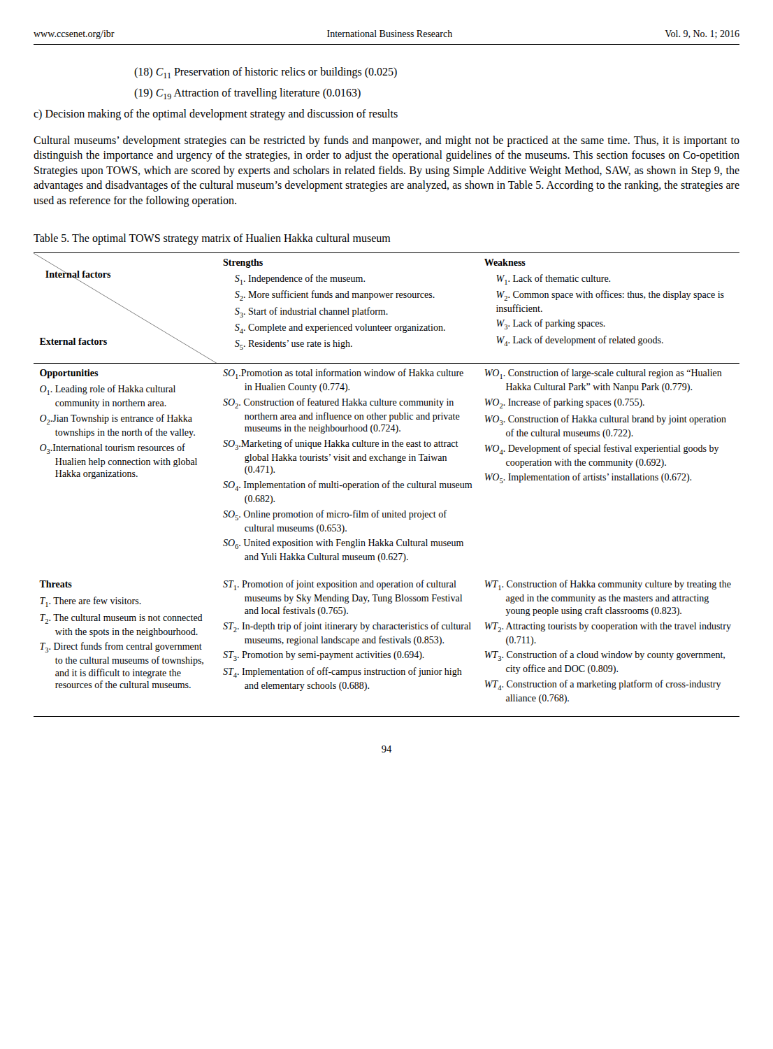www.ccsenet.org/ibr
International Business Research
Vol. 9, No. 1; 2016
(18) C11 Preservation of historic relics or buildings (0.025)
(19) C19 Attraction of travelling literature (0.0163)
c) Decision making of the optimal development strategy and discussion of results
Cultural museums’ development strategies can be restricted by funds and manpower, and might not be practiced at the same time. Thus, it is important to distinguish the importance and urgency of the strategies, in order to adjust the operational guidelines of the museums. This section focuses on Co-opetition Strategies upon TOWS, which are scored by experts and scholars in related fields. By using Simple Additive Weight Method, SAW, as shown in Step 9, the advantages and disadvantages of the cultural museum’s development strategies are analyzed, as shown in Table 5. According to the ranking, the strategies are used as reference for the following operation.
Table 5. The optimal TOWS strategy matrix of Hualien Hakka cultural museum
| Internal factors External factors | Strengths S 1 . Independence of the museum. S 2 . More sufficient funds and manpower resources. S 3 . Start of industrial channel platform. S 4 . Complete and experienced volunteer organization. S 5 . Residents’ use rate is high. | Weakness W 1 . Lack of thematic culture. W 2 . Common space with offices: thus, the display space is insufficient. W 3 . Lack of parking spaces. W 4 . Lack of development of related goods. |
| Opportunities O 1 . Leading role of Hakka cultural community in northern area. O 2 .Jian Township is entrance of Hakka townships in the north of the valley. O 3 .International tourism resources of Hualien help connection with global Hakka organizations. | SO 1 .Promotion as total information window of Hakka culture in Hualien County (0.774). SO 2 . Construction of featured Hakka culture community in northern area and influence on other public and private museums in the neighbourhood (0.724). SO 3 .Marketing of unique Hakka culture in the east to attract global Hakka tourists’ visit and exchange in Taiwan (0.471). SO 4 . Implementation of multi-operation of the cultural museum (0.682). SO 5 . Online promotion of micro-film of united project of cultural museums (0.653). SO 6 . United exposition with Fenglin Hakka Cultural museum and Yuli Hakka Cultural museum (0.627). | WO 1 . Construction of large-scale cultural region as “Hualien Hakka Cultural Park” with Nanpu Park (0.779). WO 2 . Increase of parking spaces (0.755). WO 3 . Construction of Hakka cultural brand by joint operation of the cultural museums (0.722). WO 4 . Development of special festival experiential goods by cooperation with the community (0.692). WO 5 . Implementation of artists’ installations (0.672). |
| Threats T 1 . There are few visitors. T 2 . The cultural museum is not connected with the spots in the neighbourhood. T 3 . Direct funds from central government to the cultural museums of townships, and it is difficult to integrate the resources of the cultural museums. | ST 1 . Promotion of joint exposition and operation of cultural museums by Sky Mending Day, Tung Blossom Festival and local festivals (0.765). ST 2 . In-depth trip of joint itinerary by characteristics of cultural museums, regional landscape and festivals (0.853). ST 3 . Promotion by semi-payment activities (0.694). ST 4 . Implementation of off-campus instruction of junior high and elementary schools (0.688). | WT 1 . Construction of Hakka community culture by treating the aged in the community as the masters and attracting young people using craft classrooms (0.823). WT 2 . Attracting tourists by cooperation with the travel industry (0.711). WT 3 . Construction of a cloud window by county government, city office and DOC (0.809). WT 4 . Construction of a marketing platform of cross-industry alliance (0.768). |
94